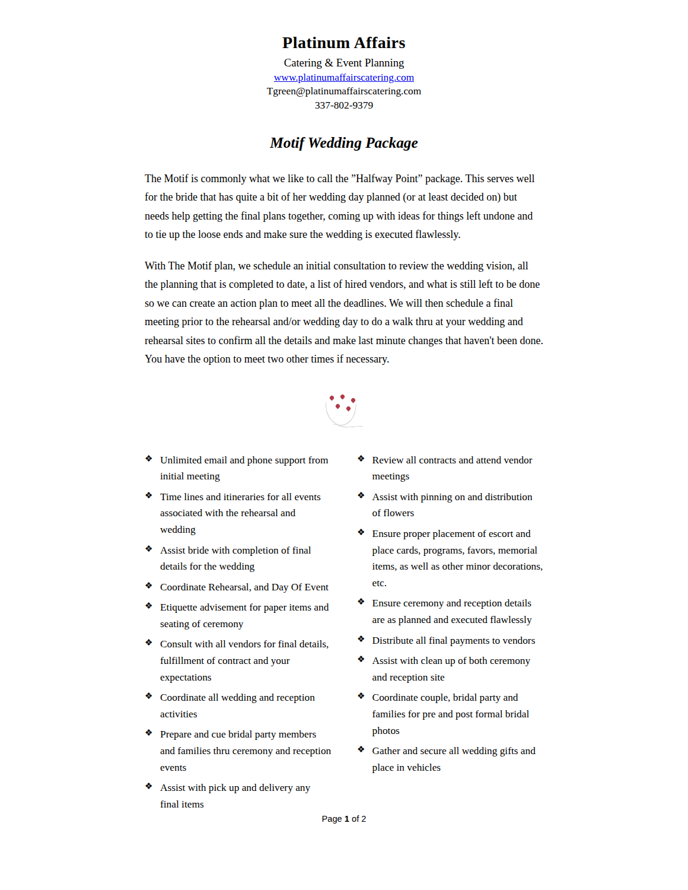Platinum Affairs
Catering & Event Planning
www.platinumaffairscatering.com
Tgreen@platinumaffairscatering.com
337-802-9379
Motif Wedding Package
The Motif is commonly what we like to call the ”Halfway Point” package. This serves well for the bride that has quite a bit of her wedding day planned (or at least decided on) but needs help getting the final plans together, coming up with ideas for things left undone and to tie up the loose ends and make sure the wedding is executed flawlessly.
With The Motif plan, we schedule an initial consultation to review the wedding vision, all the planning that is completed to date, a list of hired vendors, and what is still left to be done so we can create an action plan to meet all the deadlines. We will then schedule a final meeting prior to the rehearsal and/or wedding day to do a walk thru at your wedding and rehearsal sites to confirm all the details and make last minute changes that haven't been done. You have the option to meet two other times if necessary.
Unlimited email and phone support from initial meeting
Time lines and itineraries for all events associated with the rehearsal and wedding
Assist bride with completion of final details for the wedding
Coordinate Rehearsal, and Day Of Event
Etiquette advisement for paper items and seating of ceremony
Consult with all vendors for final details, fulfillment of contract and your expectations
Coordinate all wedding and reception activities
Prepare and cue bridal party members and families thru ceremony and reception events
Assist with pick up and delivery any final items
Review all contracts and attend vendor meetings
Assist with pinning on and distribution of flowers
Ensure proper placement of escort and place cards, programs, favors, memorial items, as well as other minor decorations, etc.
Ensure ceremony and reception details are as planned and executed flawlessly
Distribute all final payments to vendors
Assist with clean up of both ceremony and reception site
Coordinate couple, bridal party and families for pre and post formal bridal photos
Gather and secure all wedding gifts and place in vehicles
Page 1 of 2